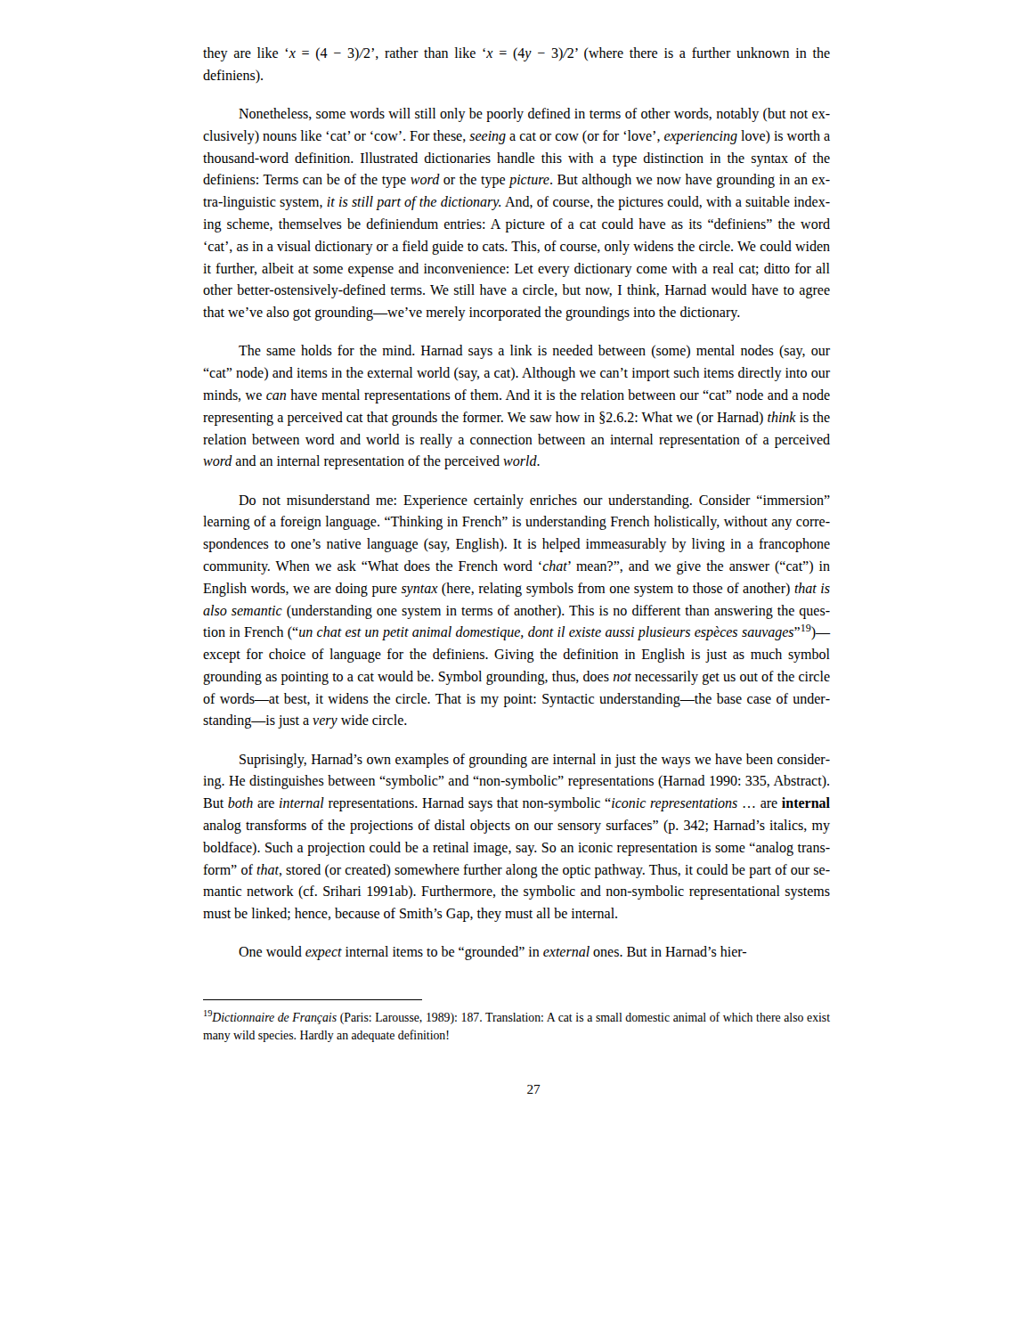they are like ‘x = (4 − 3)/2’, rather than like ‘x = (4y − 3)/2’ (where there is a further unknown in the definiens).
Nonetheless, some words will still only be poorly defined in terms of other words, notably (but not exclusively) nouns like ‘cat’ or ‘cow’. For these, seeing a cat or cow (or for ‘love’, experiencing love) is worth a thousand-word definition. Illustrated dictionaries handle this with a type distinction in the syntax of the definiens: Terms can be of the type word or the type picture. But although we now have grounding in an extra-linguistic system, it is still part of the dictionary. And, of course, the pictures could, with a suitable indexing scheme, themselves be definiendum entries: A picture of a cat could have as its “definiens” the word ‘cat’, as in a visual dictionary or a field guide to cats. This, of course, only widens the circle. We could widen it further, albeit at some expense and inconvenience: Let every dictionary come with a real cat; ditto for all other better-ostensively-defined terms. We still have a circle, but now, I think, Harnad would have to agree that we’ve also got grounding—we’ve merely incorporated the groundings into the dictionary.
The same holds for the mind. Harnad says a link is needed between (some) mental nodes (say, our “cat” node) and items in the external world (say, a cat). Although we can’t import such items directly into our minds, we can have mental representations of them. And it is the relation between our “cat” node and a node representing a perceived cat that grounds the former. We saw how in §2.6.2: What we (or Harnad) think is the relation between word and world is really a connection between an internal representation of a perceived word and an internal representation of the perceived world.
Do not misunderstand me: Experience certainly enriches our understanding. Consider “immersion” learning of a foreign language. “Thinking in French” is understanding French holistically, without any correspondences to one’s native language (say, English). It is helped immeasurably by living in a francophone community. When we ask “What does the French word ‘chat’ mean?”, and we give the answer (“cat”) in English words, we are doing pure syntax (here, relating symbols from one system to those of another) that is also semantic (understanding one system in terms of another). This is no different than answering the question in French (“un chat est un petit animal domestique, dont il existe aussi plusieurs espèces sauvages”19)—except for choice of language for the definiens. Giving the definition in English is just as much symbol grounding as pointing to a cat would be. Symbol grounding, thus, does not necessarily get us out of the circle of words—at best, it widens the circle. That is my point: Syntactic understanding—the base case of understanding—is just a very wide circle.
Suprisingly, Harnad’s own examples of grounding are internal in just the ways we have been considering. He distinguishes between “symbolic” and “non-symbolic” representations (Harnad 1990: 335, Abstract). But both are internal representations. Harnad says that non-symbolic “iconic representations … are internal analog transforms of the projections of distal objects on our sensory surfaces” (p. 342; Harnad’s italics, my boldface). Such a projection could be a retinal image, say. So an iconic representation is some “analog transform” of that, stored (or created) somewhere further along the optic pathway. Thus, it could be part of our semantic network (cf. Srihari 1991ab). Furthermore, the symbolic and non-symbolic representational systems must be linked; hence, because of Smith’s Gap, they must all be internal.
One would expect internal items to be “grounded” in external ones. But in Harnad’s hier-
19Dictionnaire de Français (Paris: Larousse, 1989): 187. Translation: A cat is a small domestic animal of which there also exist many wild species. Hardly an adequate definition!
27